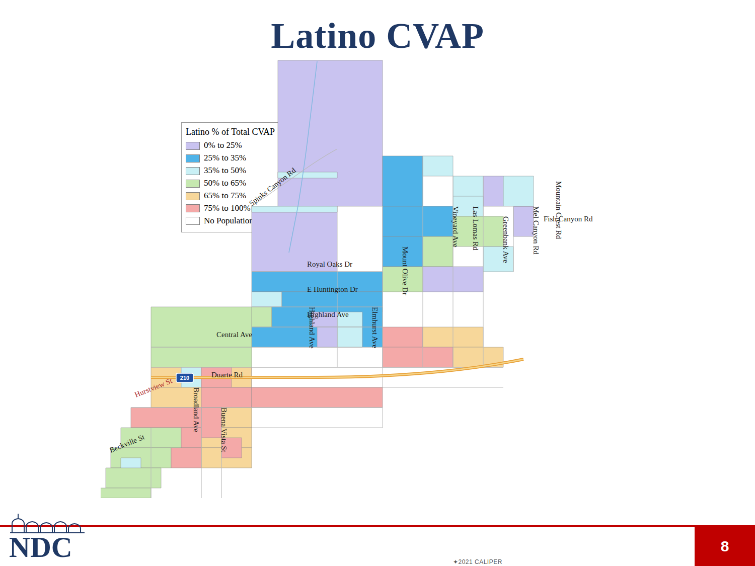Latino CVAP
Latino % of Total CVAP
0% to 25%
25% to 35%
35% to 50%
50% to 65%
65% to 75%
75% to 100%
No Population
210 Spinks Canyon Rd Mountain Crest Rd Fish Canyon Rd Mel Canyon Rd Greenbank Ave Las Lomas Rd Vineyard Ave Mount Olive Dr Royal Oaks Dr E Huntington Dr Highland Ave Highland Ave Elmhurst Ave Central Ave Duarte Rd Broadland Ave Buena Vista St Hurstview St Beckville St
✦2021 CALIPER
NDC
8